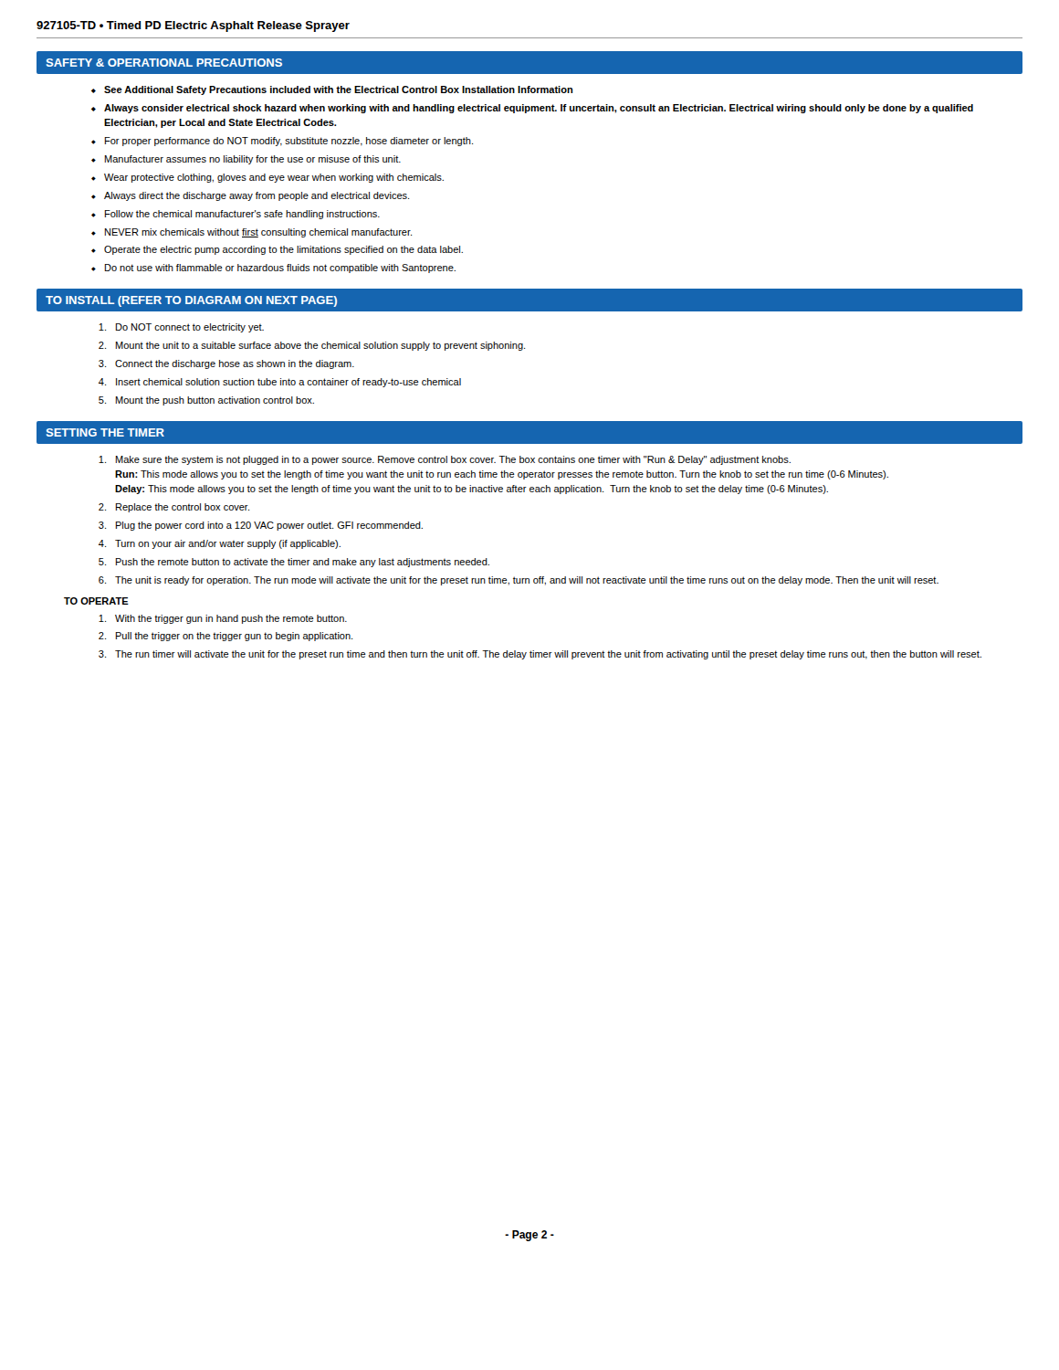927105-TD • Timed PD Electric Asphalt Release Sprayer
SAFETY & OPERATIONAL PRECAUTIONS
See Additional Safety Precautions included with the Electrical Control Box Installation Information
Always consider electrical shock hazard when working with and handling electrical equipment. If uncertain, consult an Electrician. Electrical wiring should only be done by a qualified Electrician, per Local and State Electrical Codes.
For proper performance do NOT modify, substitute nozzle, hose diameter or length.
Manufacturer assumes no liability for the use or misuse of this unit.
Wear protective clothing, gloves and eye wear when working with chemicals.
Always direct the discharge away from people and electrical devices.
Follow the chemical manufacturer's safe handling instructions.
NEVER mix chemicals without first consulting chemical manufacturer.
Operate the electric pump according to the limitations specified on the data label.
Do not use with flammable or hazardous fluids not compatible with Santoprene.
TO INSTALL (REFER TO DIAGRAM ON NEXT PAGE)
Do NOT connect to electricity yet.
Mount the unit to a suitable surface above the chemical solution supply to prevent siphoning.
Connect the discharge hose as shown in the diagram.
Insert chemical solution suction tube into a container of ready-to-use chemical
Mount the push button activation control box.
SETTING THE TIMER
Make sure the system is not plugged in to a power source. Remove control box cover. The box contains one timer with "Run & Delay" adjustment knobs.
Run: This mode allows you to set the length of time you want the unit to run each time the operator presses the remote button. Turn the knob to set the run time (0-6 Minutes).
Delay: This mode allows you to set the length of time you want the unit to to be inactive after each application. Turn the knob to set the delay time (0-6 Minutes).
Replace the control box cover.
Plug the power cord into a 120 VAC power outlet. GFI recommended.
Turn on your air and/or water supply (if applicable).
Push the remote button to activate the timer and make any last adjustments needed.
The unit is ready for operation. The run mode will activate the unit for the preset run time, turn off, and will not reactivate until the time runs out on the delay mode. Then the unit will reset.
TO OPERATE
With the trigger gun in hand push the remote button.
Pull the trigger on the trigger gun to begin application.
The run timer will activate the unit for the preset run time and then turn the unit off. The delay timer will prevent the unit from activating until the preset delay time runs out, then the button will reset.
- Page 2 -